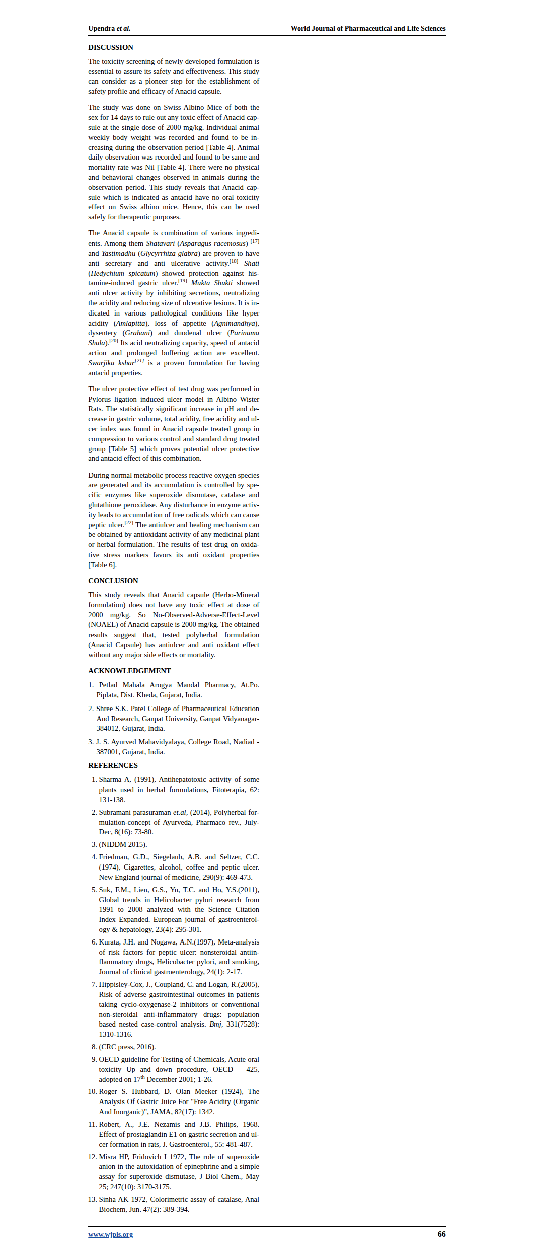Upendra et al.
World Journal of Pharmaceutical and Life Sciences
DISCUSSION
The toxicity screening of newly developed formulation is essential to assure its safety and effectiveness. This study can consider as a pioneer step for the establishment of safety profile and efficacy of Anacid capsule.
The study was done on Swiss Albino Mice of both the sex for 14 days to rule out any toxic effect of Anacid capsule at the single dose of 2000 mg/kg. Individual animal weekly body weight was recorded and found to be increasing during the observation period [Table 4]. Animal daily observation was recorded and found to be same and mortality rate was Nil [Table 4]. There were no physical and behavioral changes observed in animals during the observation period. This study reveals that Anacid capsule which is indicated as antacid have no oral toxicity effect on Swiss albino mice. Hence, this can be used safely for therapeutic purposes.
The Anacid capsule is combination of various ingredients. Among them Shatavari (Asparagus racemosus) [17] and Yastimadhu (Glycyrrhiza glabra) are proven to have anti secretary and anti ulcerative activity.[18] Shati (Hedychium spicatum) showed protection against histamine-induced gastric ulcer.[19] Mukta Shukti showed anti ulcer activity by inhibiting secretions, neutralizing the acidity and reducing size of ulcerative lesions. It is indicated in various pathological conditions like hyper acidity (Amlapitta), loss of appetite (Agnimandhya), dysentery (Grahani) and duodenal ulcer (Parinama Shula).[20] Its acid neutralizing capacity, speed of antacid action and prolonged buffering action are excellent. Swarjika kshar[21] is a proven formulation for having antacid properties.
The ulcer protective effect of test drug was performed in Pylorus ligation induced ulcer model in Albino Wister Rats. The statistically significant increase in pH and decrease in gastric volume, total acidity, free acidity and ulcer index was found in Anacid capsule treated group in compression to various control and standard drug treated group [Table 5] which proves potential ulcer protective and antacid effect of this combination.
During normal metabolic process reactive oxygen species are generated and its accumulation is controlled by specific enzymes like superoxide dismutase, catalase and glutathione peroxidase. Any disturbance in enzyme activity leads to accumulation of free radicals which can cause peptic ulcer.[22] The antiulcer and healing mechanism can be obtained by antioxidant activity of any medicinal plant or herbal formulation. The results of test drug on oxidative stress markers favors its anti oxidant properties [Table 6].
CONCLUSION
This study reveals that Anacid capsule (Herbo-Mineral formulation) does not have any toxic effect at dose of 2000 mg/kg. So No-Observed-Adverse-Effect-Level (NOAEL) of Anacid capsule is 2000 mg/kg. The obtained results suggest that, tested polyherbal formulation (Anacid Capsule) has antiulcer and anti oxidant effect without any major side effects or mortality.
ACKNOWLEDGEMENT
1. Petlad Mahala Arogya Mandal Pharmacy, At.Po. Piplata, Dist. Kheda, Gujarat, India.
2. Shree S.K. Patel College of Pharmaceutical Education And Research, Ganpat University, Ganpat Vidyanagar-384012, Gujarat, India.
3. J. S. Ayurved Mahavidyalaya, College Road, Nadiad - 387001, Gujarat, India.
REFERENCES
Sharma A, (1991), Antihepatotoxic activity of some plants used in herbal formulations, Fitoterapia, 62: 131-138.
Subramani parasuraman et.al, (2014), Polyherbal formulation-concept of Ayurveda, Pharmaco rev., July-Dec, 8(16): 73-80.
(NIDDM 2015).
Friedman, G.D., Siegelaub, A.B. and Seltzer, C.C. (1974), Cigarettes, alcohol, coffee and peptic ulcer. New England journal of medicine, 290(9): 469-473.
Suk, F.M., Lien, G.S., Yu, T.C. and Ho, Y.S.(2011), Global trends in Helicobacter pylori research from 1991 to 2008 analyzed with the Science Citation Index Expanded. European journal of gastroenterology & hepatology, 23(4): 295-301.
Kurata, J.H. and Nogawa, A.N.(1997), Meta-analysis of risk factors for peptic ulcer: nonsteroidal antiinflammatory drugs, Helicobacter pylori, and smoking, Journal of clinical gastroenterology, 24(1): 2-17.
Hippisley-Cox, J., Coupland, C. and Logan, R.(2005), Risk of adverse gastrointestinal outcomes in patients taking cyclo-oxygenase-2 inhibitors or conventional non-steroidal anti-inflammatory drugs: population based nested case-control analysis. Bmj, 331(7528): 1310-1316.
(CRC press, 2016).
OECD guideline for Testing of Chemicals, Acute oral toxicity Up and down procedure, OECD – 425, adopted on 17th December 2001; 1-26.
Roger S. Hubbard, D. Olan Meeker (1924), The Analysis Of Gastric Juice For "Free Acidity (Organic And Inorganic)", JAMA, 82(17): 1342.
Robert, A., J.E. Nezamis and J.B. Philips, 1968. Effect of prostaglandin E1 on gastric secretion and ulcer formation in rats, J. Gastroenterol., 55: 481-487.
Misra HP, Fridovich I 1972, The role of superoxide anion in the autoxidation of epinephrine and a simple assay for superoxide dismutase, J Biol Chem., May 25; 247(10): 3170-3175.
Sinha AK 1972, Colorimetric assay of catalase, Anal Biochem, Jun. 47(2): 389-394.
www.wjpls.org
66